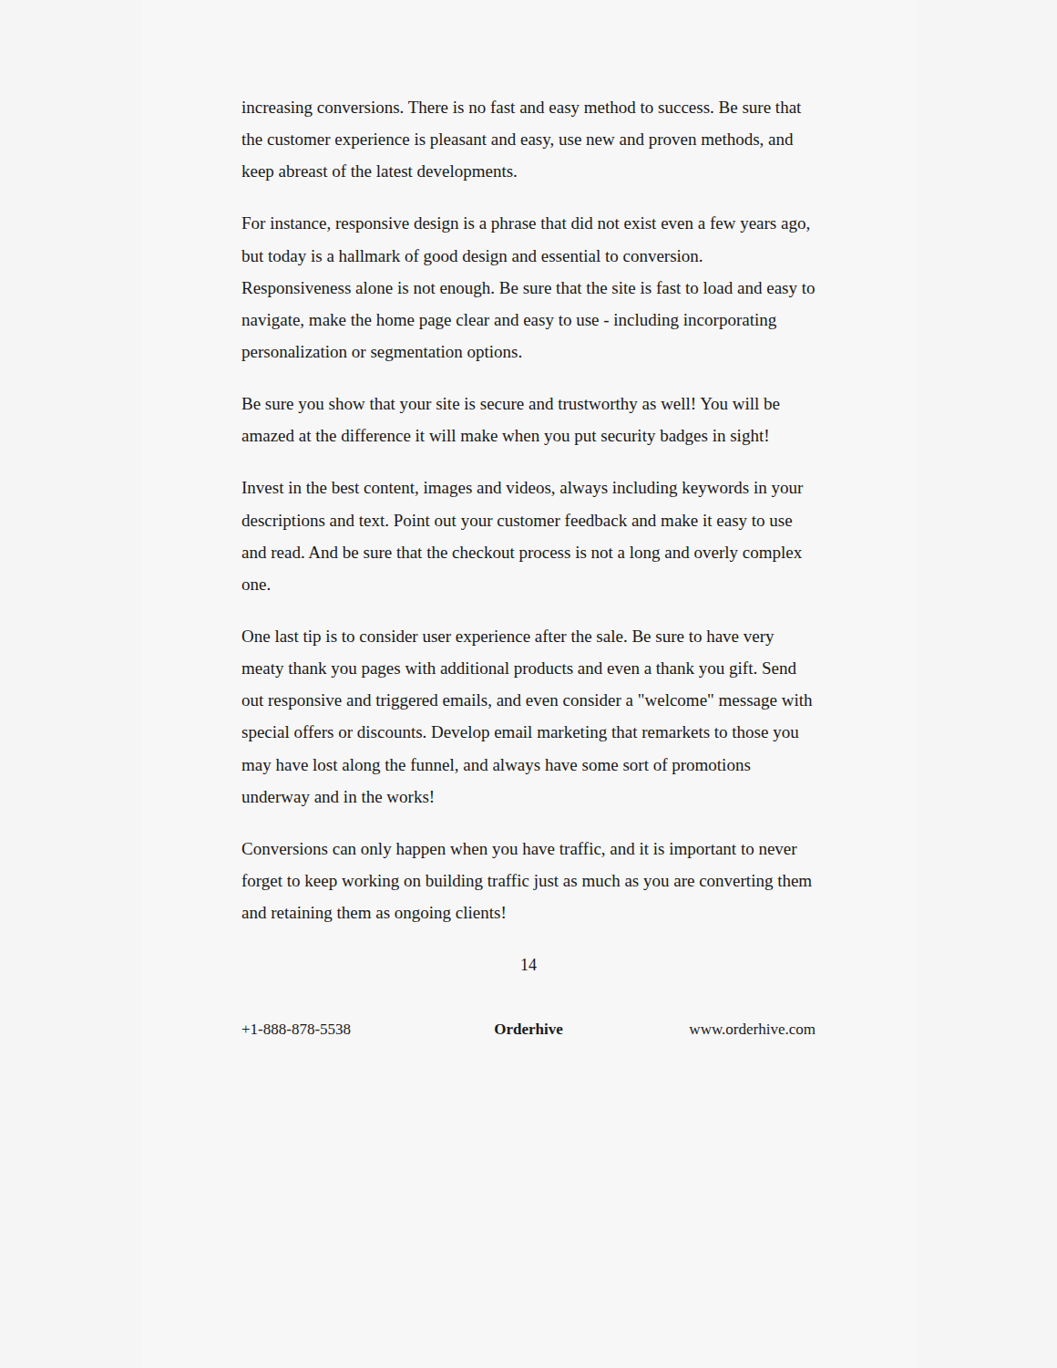increasing conversions. There is no fast and easy method to success. Be sure that the customer experience is pleasant and easy, use new and proven methods, and keep abreast of the latest developments.
For instance, responsive design is a phrase that did not exist even a few years ago, but today is a hallmark of good design and essential to conversion. Responsiveness alone is not enough. Be sure that the site is fast to load and easy to navigate, make the home page clear and easy to use - including incorporating personalization or segmentation options.
Be sure you show that your site is secure and trustworthy as well! You will be amazed at the difference it will make when you put security badges in sight!
Invest in the best content, images and videos, always including keywords in your descriptions and text. Point out your customer feedback and make it easy to use and read. And be sure that the checkout process is not a long and overly complex one.
One last tip is to consider user experience after the sale. Be sure to have very meaty thank you pages with additional products and even a thank you gift. Send out responsive and triggered emails, and even consider a "welcome" message with special offers or discounts. Develop email marketing that remarkets to those you may have lost along the funnel, and always have some sort of promotions underway and in the works!
Conversions can only happen when you have traffic, and it is important to never forget to keep working on building traffic just as much as you are converting them and retaining them as ongoing clients!
14
+1-888-878-5538
Orderhive
www.orderhive.com